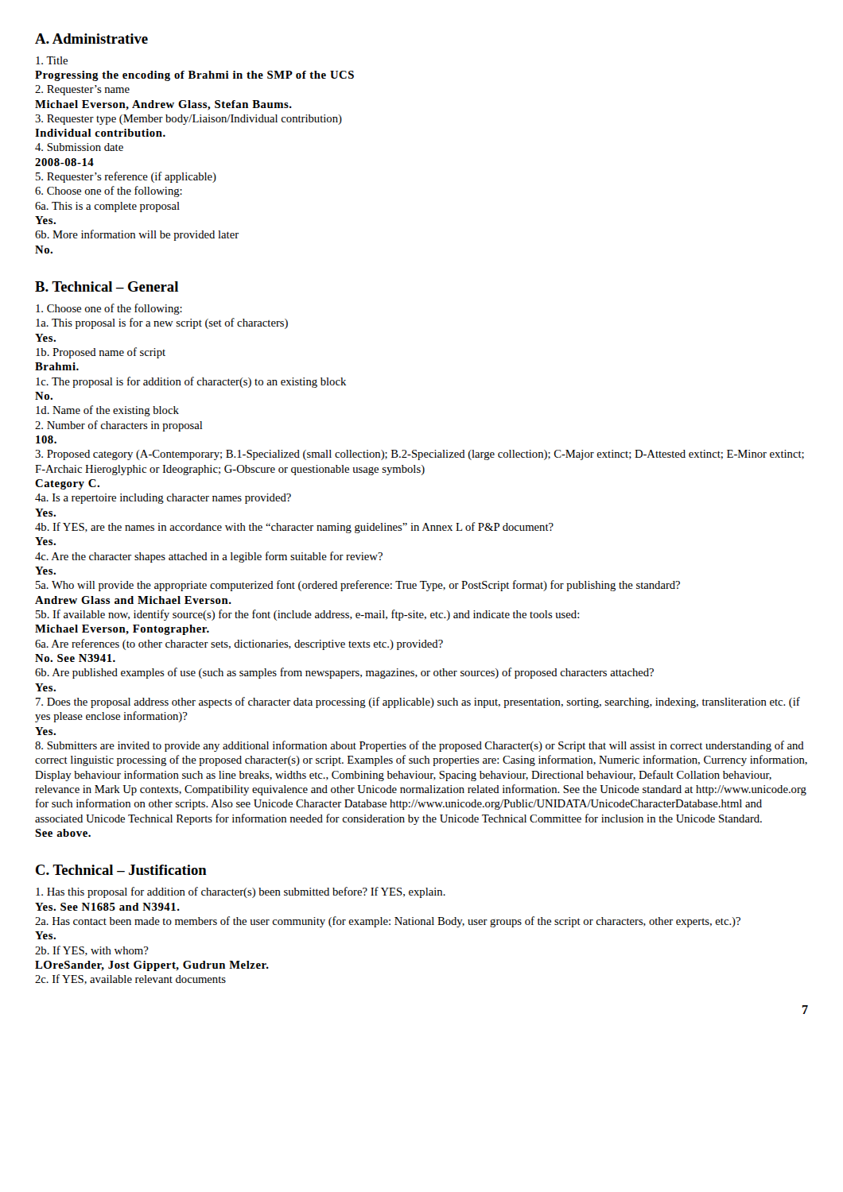A. Administrative
1. Title
Progressing the encoding of Brahmi in the SMP of the UCS
2. Requester’s name
Michael Everson, Andrew Glass, Stefan Baums.
3. Requester type (Member body/Liaison/Individual contribution)
Individual contribution.
4. Submission date
2008-08-14
5. Requester’s reference (if applicable)
6. Choose one of the following:
6a. This is a complete proposal
Yes.
6b. More information will be provided later
No.
B. Technical – General
1. Choose one of the following:
1a. This proposal is for a new script (set of characters)
Yes.
1b. Proposed name of script
Brahmi.
1c. The proposal is for addition of character(s) to an existing block
No.
1d. Name of the existing block
2. Number of characters in proposal
108.
3. Proposed category (A-Contemporary; B.1-Specialized (small collection); B.2-Specialized (large collection); C-Major extinct; D-Attested extinct; E-Minor extinct; F-Archaic Hieroglyphic or Ideographic; G-Obscure or questionable usage symbols)
Category C.
4a. Is a repertoire including character names provided?
Yes.
4b. If YES, are the names in accordance with the “character naming guidelines” in Annex L of P&P document?
Yes.
4c. Are the character shapes attached in a legible form suitable for review?
Yes.
5a. Who will provide the appropriate computerized font (ordered preference: True Type, or PostScript format) for publishing the standard?
Andrew Glass and Michael Everson.
5b. If available now, identify source(s) for the font (include address, e-mail, ftp-site, etc.) and indicate the tools used:
Michael Everson, Fontographer.
6a. Are references (to other character sets, dictionaries, descriptive texts etc.) provided?
No. See N3941.
6b. Are published examples of use (such as samples from newspapers, magazines, or other sources) of proposed characters attached?
Yes.
7. Does the proposal address other aspects of character data processing (if applicable) such as input, presentation, sorting, searching, indexing, transliteration etc. (if yes please enclose information)?
Yes.
8. Submitters are invited to provide any additional information about Properties of the proposed Character(s) or Script that will assist in correct understanding of and correct linguistic processing of the proposed character(s) or script. Examples of such properties are: Casing information, Numeric information, Currency information, Display behaviour information such as line breaks, widths etc., Combining behaviour, Spacing behaviour, Directional behaviour, Default Collation behaviour, relevance in Mark Up contexts, Compatibility equivalence and other Unicode normalization related information. See the Unicode standard at http://www.unicode.org for such information on other scripts. Also see Unicode Character Database http://www.unicode.org/Public/UNIDATA/UnicodeCharacterDatabase.html and associated Unicode Technical Reports for information needed for consideration by the Unicode Technical Committee for inclusion in the Unicode Standard.
See above.
C. Technical – Justification
1. Has this proposal for addition of character(s) been submitted before? If YES, explain.
Yes. See N1685 and N3941.
2a. Has contact been made to members of the user community (for example: National Body, user groups of the script or characters, other experts, etc.)?
Yes.
2b. If YES, with whom?
LOreSander, Jost Gippert, Gudrun Melzer.
2c. If YES, available relevant documents
7